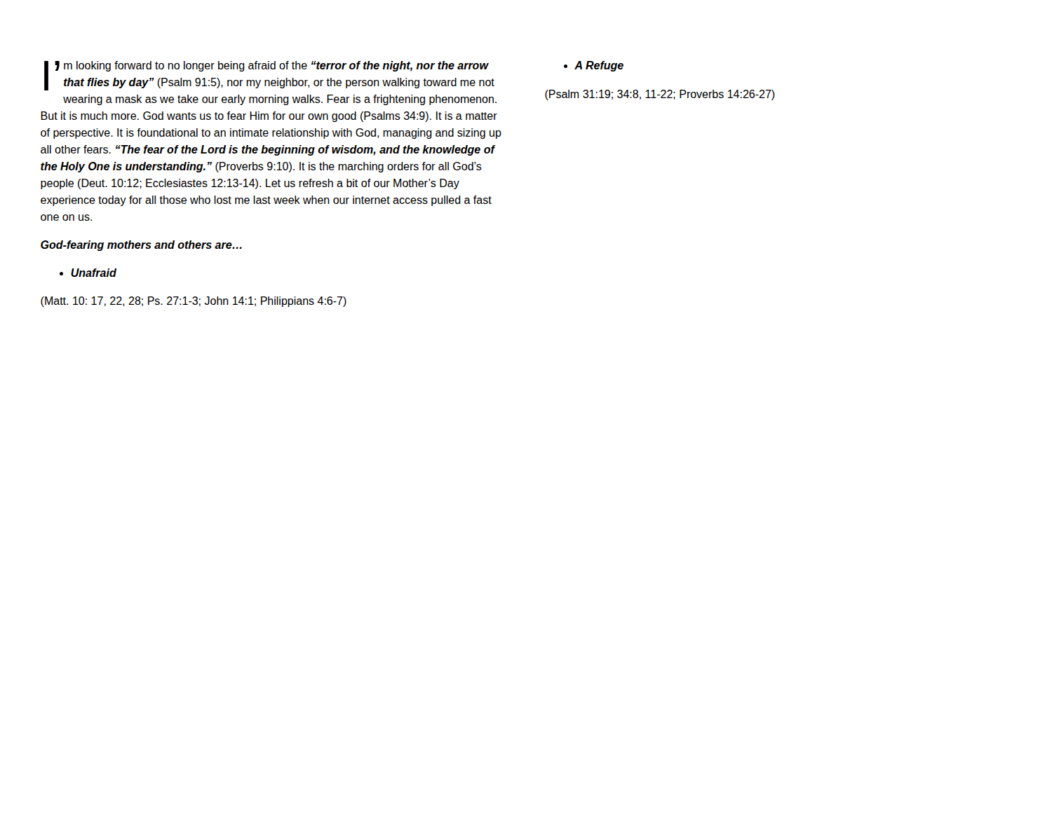I’m looking forward to no longer being afraid of the “terror of the night, nor the arrow that flies by day” (Psalm 91:5), nor my neighbor, or the person walking toward me not wearing a mask as we take our early morning walks. Fear is a frightening phenomenon. But it is much more. God wants us to fear Him for our own good (Psalms 34:9). It is a matter of perspective. It is foundational to an intimate relationship with God, managing and sizing up all other fears. “The fear of the Lord is the beginning of wisdom, and the knowledge of the Holy One is understanding.” (Proverbs 9:10). It is the marching orders for all God’s people (Deut. 10:12; Ecclesiastes 12:13-14). Let us refresh a bit of our Mother’s Day experience today for all those who lost me last week when our internet access pulled a fast one on us.
God-fearing mothers and others are…
Unafraid
(Matt. 10: 17, 22, 28; Ps. 27:1-3; John 14:1; Philippians 4:6-7)
A Refuge
(Psalm 31:19; 34:8, 11-22; Proverbs 14:26-27)